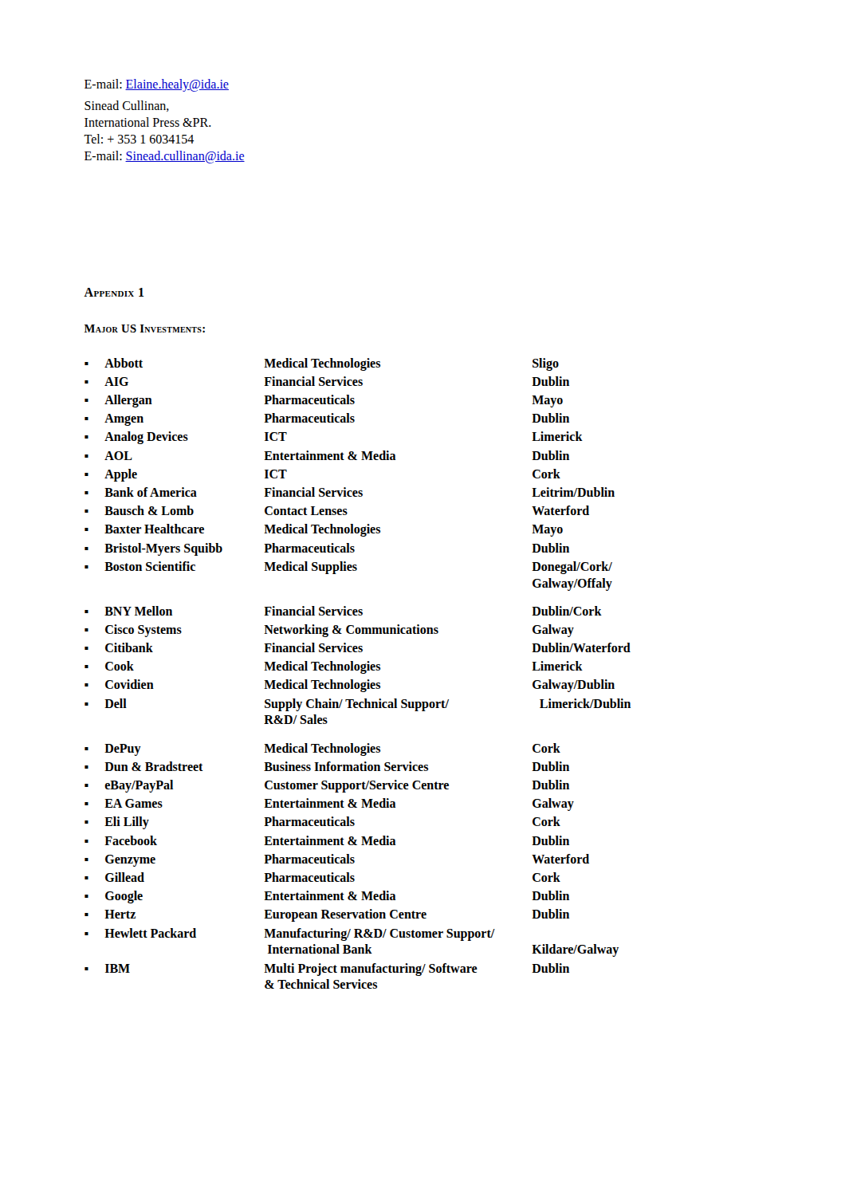E-mail: Elaine.healy@ida.ie
Sinead Cullinan,
International Press &PR.
Tel: + 353 1 6034154
E-mail: Sinead.cullinan@ida.ie
Appendix 1
Major US Investments:
| ▪ | Abbott | Medical Technologies | Sligo |
| ▪ | AIG | Financial Services | Dublin |
| ▪ | Allergan | Pharmaceuticals | Mayo |
| ▪ | Amgen | Pharmaceuticals | Dublin |
| ▪ | Analog Devices | ICT | Limerick |
| ▪ | AOL | Entertainment & Media | Dublin |
| ▪ | Apple | ICT | Cork |
| ▪ | Bank of America | Financial Services | Leitrim/Dublin |
| ▪ | Bausch & Lomb | Contact Lenses | Waterford |
| ▪ | Baxter Healthcare | Medical Technologies | Mayo |
| ▪ | Bristol-Myers Squibb | Pharmaceuticals | Dublin |
| ▪ | Boston Scientific | Medical Supplies | Donegal/Cork/ Galway/Offaly |
| ▪ | BNY Mellon | Financial Services | Dublin/Cork |
| ▪ | Cisco Systems | Networking & Communications | Galway |
| ▪ | Citibank | Financial Services | Dublin/Waterford |
| ▪ | Cook | Medical Technologies | Limerick |
| ▪ | Covidien | Medical Technologies | Galway/Dublin |
| ▪ | Dell | Supply Chain/ Technical Support/ R&D/ Sales | Limerick/Dublin |
| ▪ | DePuy | Medical Technologies | Cork |
| ▪ | Dun & Bradstreet | Business Information Services | Dublin |
| ▪ | eBay/PayPal | Customer Support/Service Centre | Dublin |
| ▪ | EA Games | Entertainment & Media | Galway |
| ▪ | Eli Lilly | Pharmaceuticals | Cork |
| ▪ | Facebook | Entertainment & Media | Dublin |
| ▪ | Genzyme | Pharmaceuticals | Waterford |
| ▪ | Gillead | Pharmaceuticals | Cork |
| ▪ | Google | Entertainment & Media | Dublin |
| ▪ | Hertz | European Reservation Centre | Dublin |
| ▪ | Hewlett Packard | Manufacturing/ R&D/ Customer Support/ International Bank | Kildare/Galway |
| ▪ | IBM | Multi Project manufacturing/ Software & Technical Services | Dublin |